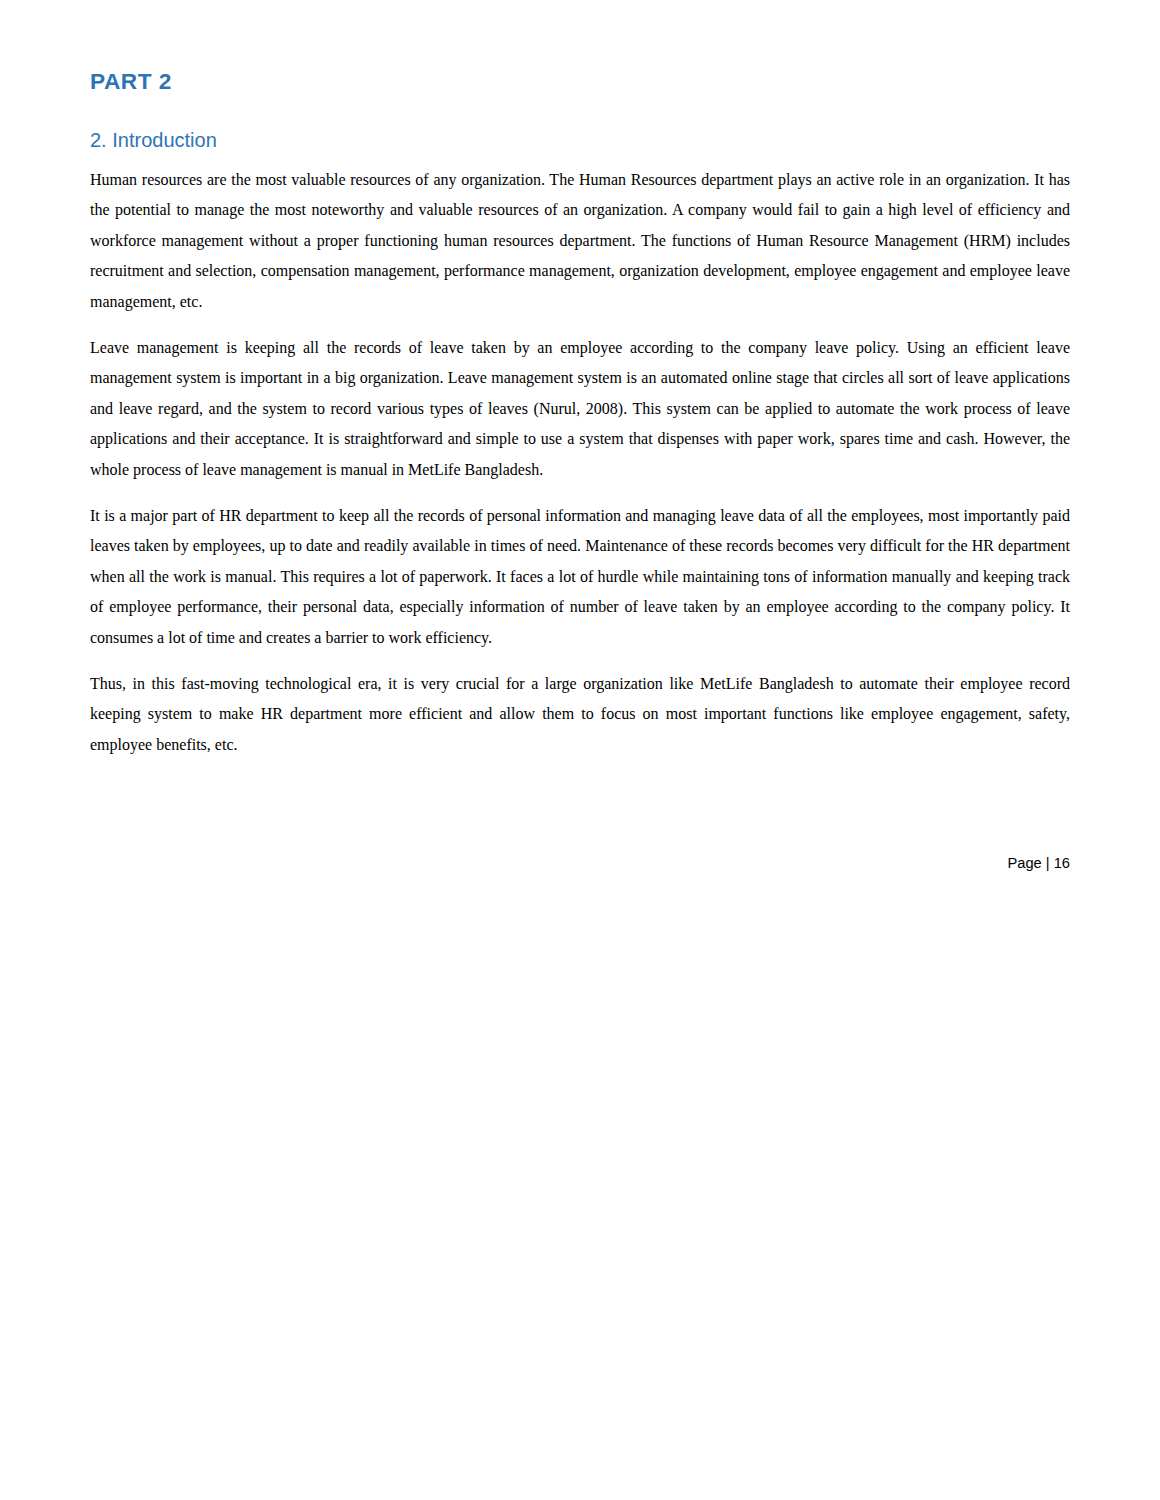PART 2
2. Introduction
Human resources are the most valuable resources of any organization. The Human Resources department plays an active role in an organization. It has the potential to manage the most noteworthy and valuable resources of an organization. A company would fail to gain a high level of efficiency and workforce management without a proper functioning human resources department. The functions of Human Resource Management (HRM) includes recruitment and selection, compensation management, performance management, organization development, employee engagement and employee leave management, etc.
Leave management is keeping all the records of leave taken by an employee according to the company leave policy. Using an efficient leave management system is important in a big organization. Leave management system is an automated online stage that circles all sort of leave applications and leave regard, and the system to record various types of leaves (Nurul, 2008). This system can be applied to automate the work process of leave applications and their acceptance. It is straightforward and simple to use a system that dispenses with paper work, spares time and cash. However, the whole process of leave management is manual in MetLife Bangladesh.
It is a major part of HR department to keep all the records of personal information and managing leave data of all the employees, most importantly paid leaves taken by employees, up to date and readily available in times of need. Maintenance of these records becomes very difficult for the HR department when all the work is manual. This requires a lot of paperwork. It faces a lot of hurdle while maintaining tons of information manually and keeping track of employee performance, their personal data, especially information of number of leave taken by an employee according to the company policy. It consumes a lot of time and creates a barrier to work efficiency.
Thus, in this fast-moving technological era, it is very crucial for a large organization like MetLife Bangladesh to automate their employee record keeping system to make HR department more efficient and allow them to focus on most important functions like employee engagement, safety, employee benefits, etc.
Page | 16